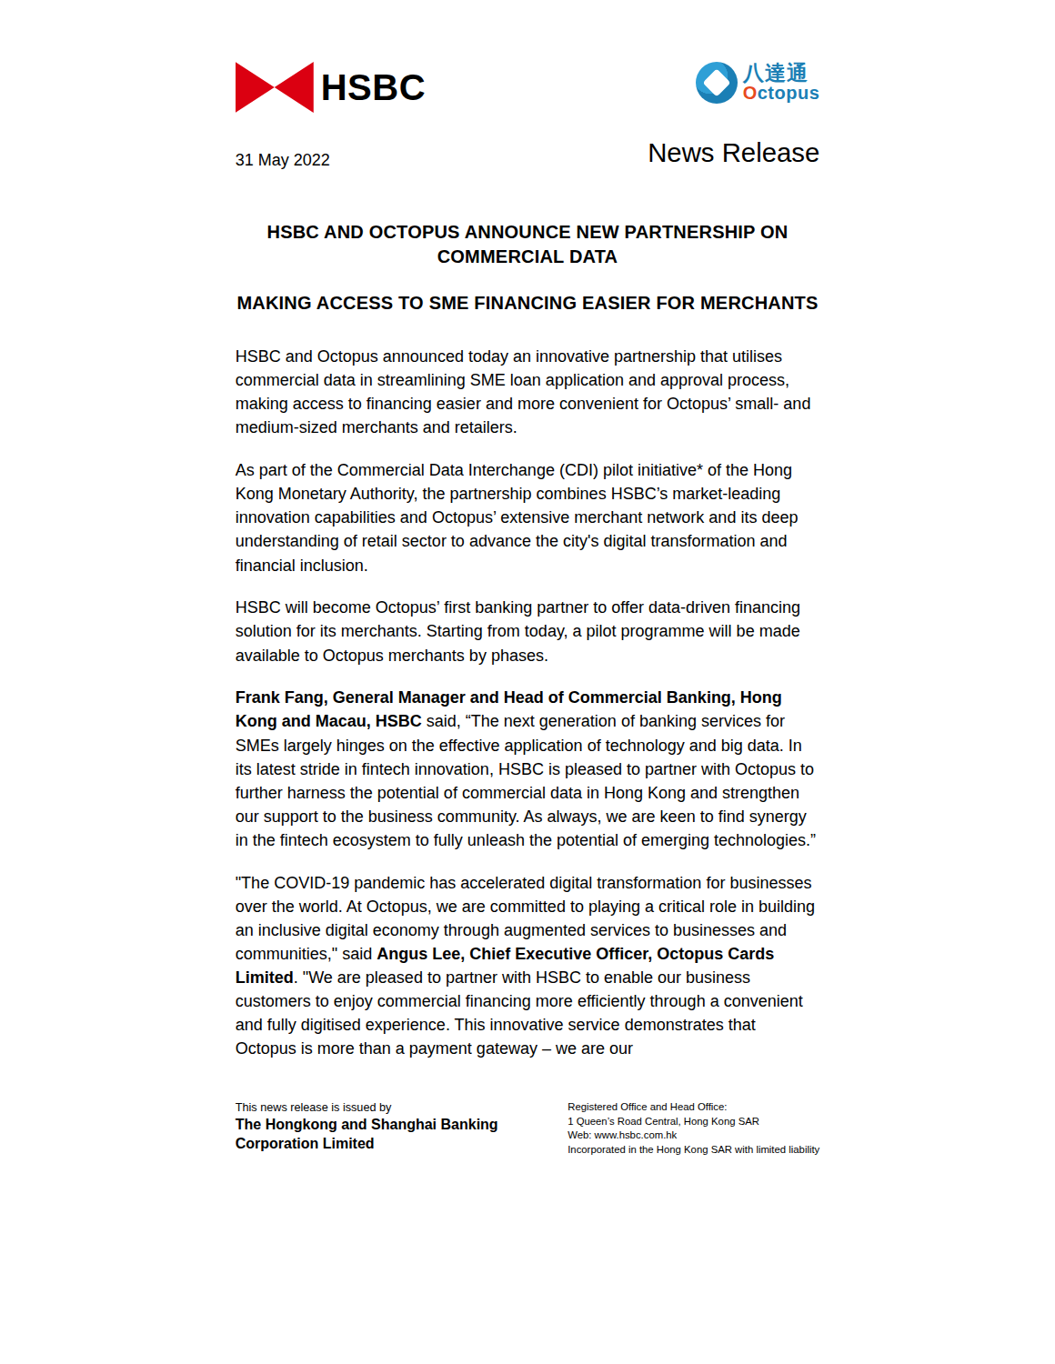HSBC
八達通
Octopus
31 May 2022
News Release
HSBC and Octopus announce new partnership on commercial data
Making access to SME financing easier for merchants
HSBC and Octopus announced today an innovative partnership that utilises commercial data in streamlining SME loan application and approval process, making access to financing easier and more convenient for Octopus’ small- and medium-sized merchants and retailers.
As part of the Commercial Data Interchange (CDI) pilot initiative* of the Hong Kong Monetary Authority, the partnership combines HSBC’s market-leading innovation capabilities and Octopus’ extensive merchant network and its deep understanding of retail sector to advance the city's digital transformation and financial inclusion.
HSBC will become Octopus’ first banking partner to offer data-driven financing solution for its merchants. Starting from today, a pilot programme will be made available to Octopus merchants by phases.
Frank Fang, General Manager and Head of Commercial Banking, Hong Kong and Macau, HSBC said, “The next generation of banking services for SMEs largely hinges on the effective application of technology and big data. In its latest stride in fintech innovation, HSBC is pleased to partner with Octopus to further harness the potential of commercial data in Hong Kong and strengthen our support to the business community. As always, we are keen to find synergy in the fintech ecosystem to fully unleash the potential of emerging technologies.”
"The COVID-19 pandemic has accelerated digital transformation for businesses over the world. At Octopus, we are committed to playing a critical role in building an inclusive digital economy through augmented services to businesses and communities," said Angus Lee, Chief Executive Officer, Octopus Cards Limited. "We are pleased to partner with HSBC to enable our business customers to enjoy commercial financing more efficiently through a convenient and fully digitised experience. This innovative service demonstrates that Octopus is more than a payment gateway – we are our
This news release is issued by
The Hongkong and Shanghai Banking Corporation Limited
Registered Office and Head Office:
1 Queen’s Road Central, Hong Kong SAR
Web: www.hsbc.com.hk
Incorporated in the Hong Kong SAR with limited liability